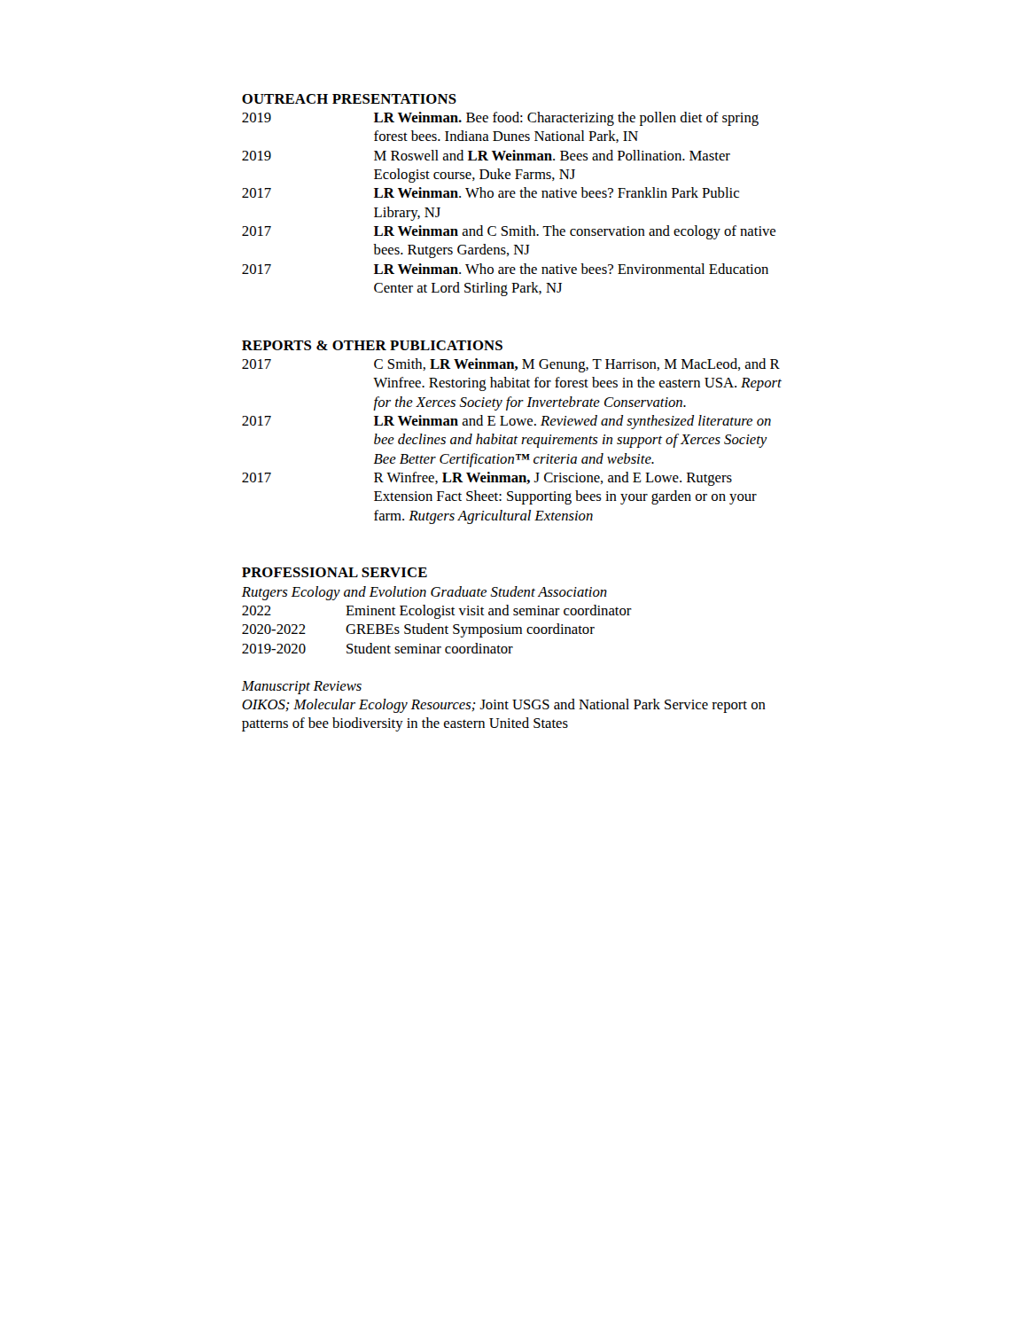OUTREACH PRESENTATIONS
| 2019 | LR Weinman. Bee food: Characterizing the pollen diet of spring forest bees. Indiana Dunes National Park, IN |
| 2019 | M Roswell and LR Weinman . Bees and Pollination. Master Ecologist course, Duke Farms, NJ |
| 2017 | LR Weinman . Who are the native bees? Franklin Park Public Library, NJ |
| 2017 | LR Weinman and C Smith. The conservation and ecology of native bees. Rutgers Gardens, NJ |
| 2017 | LR Weinman . Who are the native bees? Environmental Education Center at Lord Stirling Park, NJ |
REPORTS & OTHER PUBLICATIONS
| 2017 | C Smith, LR Weinman, M Genung, T Harrison, M MacLeod, and R Winfree. Restoring habitat for forest bees in the eastern USA. Report for the Xerces Society for Invertebrate Conservation. |
| 2017 | LR Weinman and E Lowe. Reviewed and synthesized literature on bee declines and habitat requirements in support of Xerces Society Bee Better Certification ™ criteria and website. |
| 2017 | R Winfree, LR Weinman, J Criscione, and E Lowe. Rutgers Extension Fact Sheet: Supporting bees in your garden or on your farm. Rutgers Agricultural Extension |
PROFESSIONAL SERVICE
Rutgers Ecology and Evolution Graduate Student Association
| 2022 | Eminent Ecologist visit and seminar coordinator |
| 2020-2022 | GREBEs Student Symposium coordinator |
| 2019-2020 | Student seminar coordinator |
Manuscript Reviews
OIKOS; Molecular Ecology Resources; Joint USGS and National Park Service report on patterns of bee biodiversity in the eastern United States